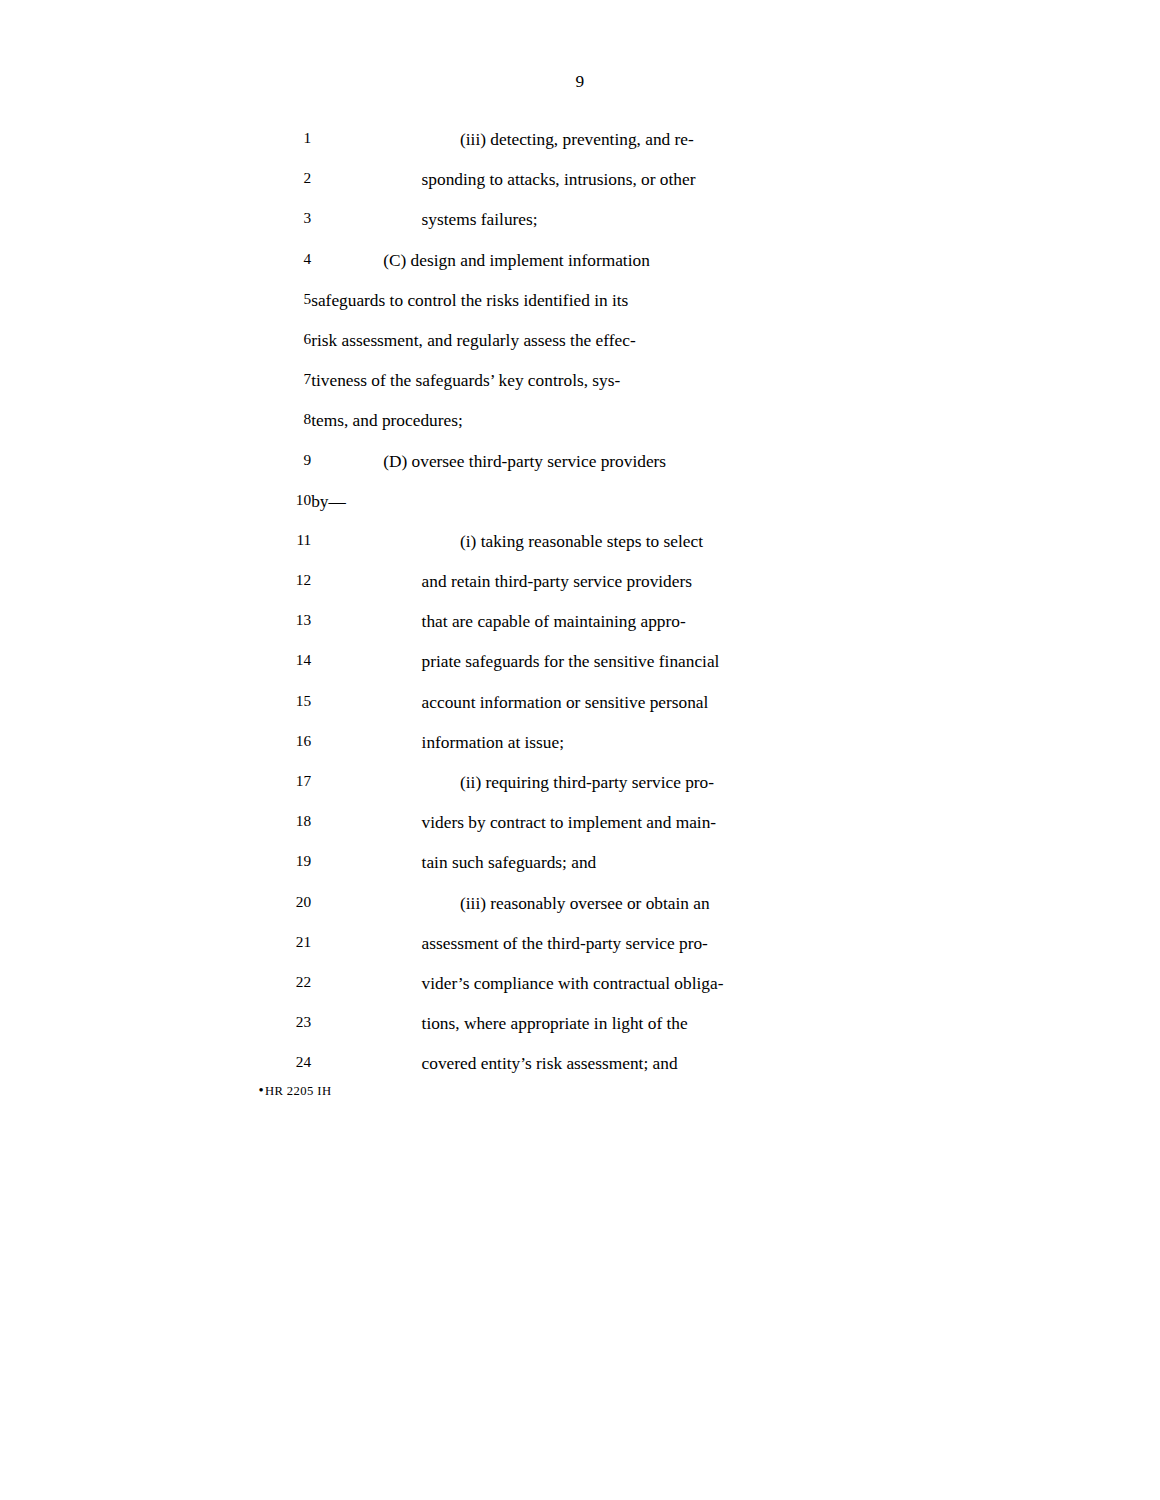9
| 1 | (iii) detecting, preventing, and re- |
| 2 | sponding to attacks, intrusions, or other |
| 3 | systems failures; |
| 4 | (C) design and implement information |
| 5 | safeguards to control the risks identified in its |
| 6 | risk assessment, and regularly assess the effec- |
| 7 | tiveness of the safeguards’ key controls, sys- |
| 8 | tems, and procedures; |
| 9 | (D) oversee third-party service providers |
| 10 | by— |
| 11 | (i) taking reasonable steps to select |
| 12 | and retain third-party service providers |
| 13 | that are capable of maintaining appro- |
| 14 | priate safeguards for the sensitive financial |
| 15 | account information or sensitive personal |
| 16 | information at issue; |
| 17 | (ii) requiring third-party service pro- |
| 18 | viders by contract to implement and main- |
| 19 | tain such safeguards; and |
| 20 | (iii) reasonably oversee or obtain an |
| 21 | assessment of the third-party service pro- |
| 22 | vider’s compliance with contractual obliga- |
| 23 | tions, where appropriate in light of the |
| 24 | covered entity’s risk assessment; and |
•HR 2205 IH